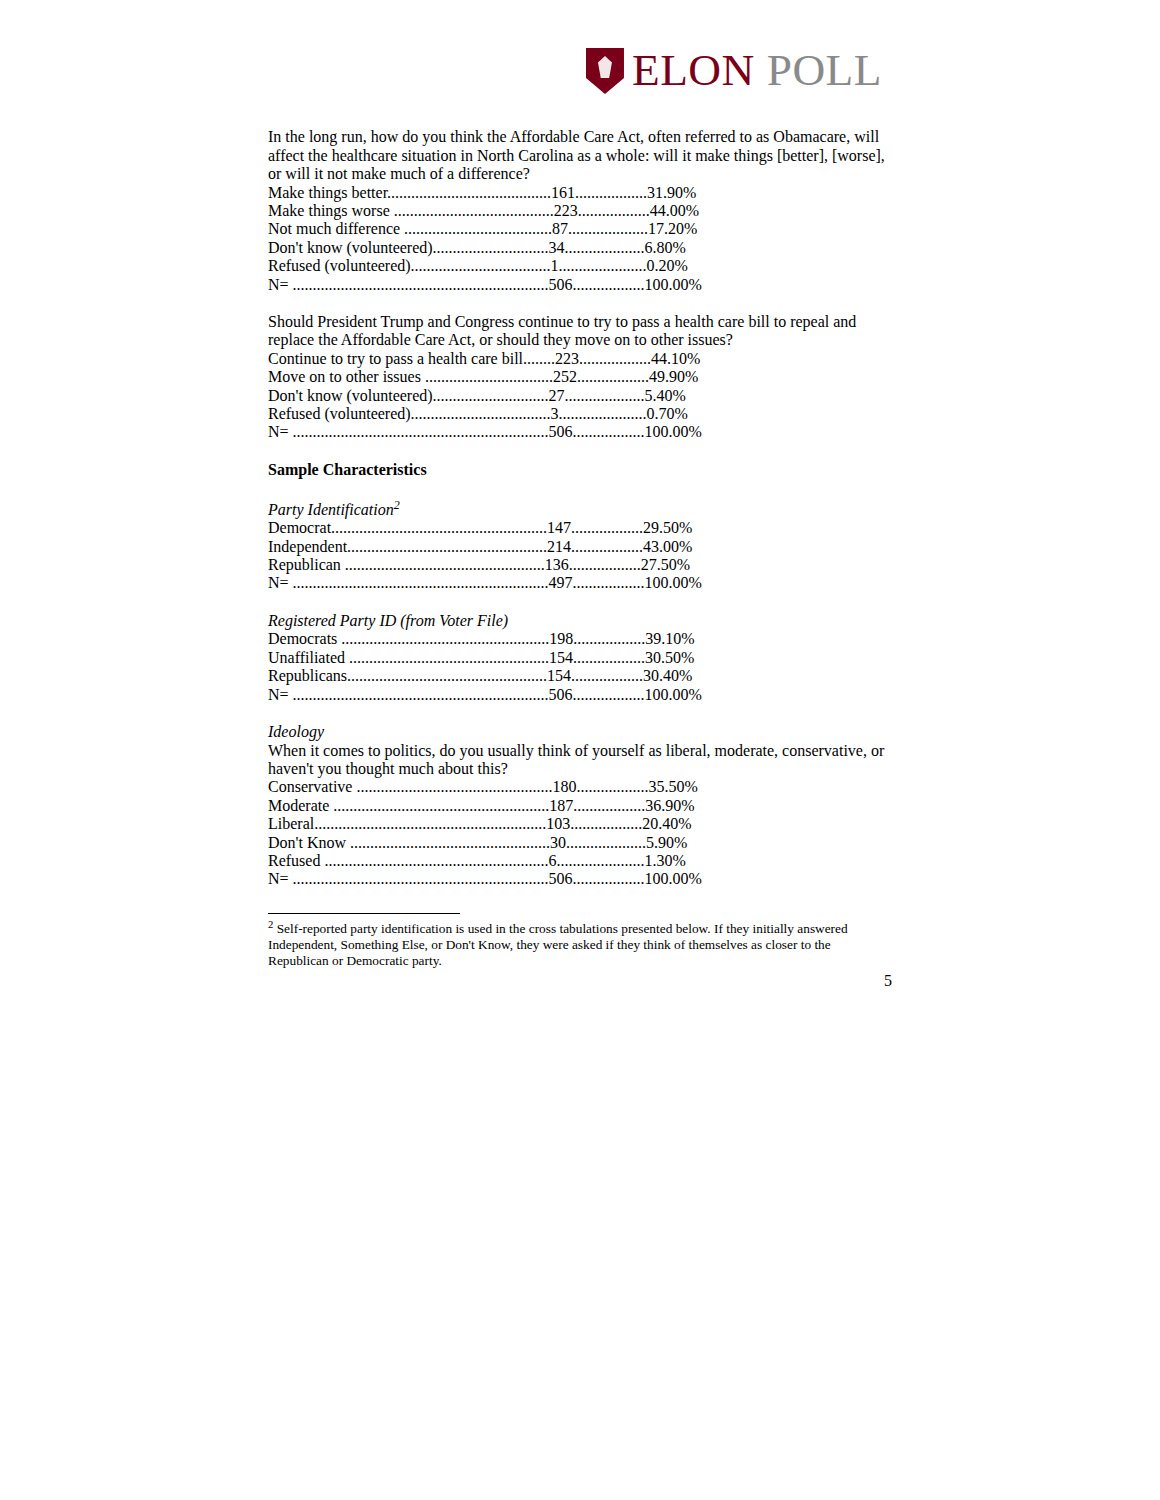ELON POLL
In the long run, how do you think the Affordable Care Act, often referred to as Obamacare, will affect the healthcare situation in North Carolina as a whole: will it make things [better], [worse], or will it not make much of a difference?
Make things better.........................................161..................31.90%
Make things worse ........................................223..................44.00%
Not much difference .....................................87....................17.20%
Don't know (volunteered).............................34....................6.80%
Refused (volunteered)...................................1......................0.20%
N= ................................................................506..................100.00%
Should President Trump and Congress continue to try to pass a health care bill to repeal and replace the Affordable Care Act, or should they move on to other issues?
Continue to try to pass a health care bill........223..................44.10%
Move on to other issues ................................252..................49.90%
Don't know (volunteered).............................27....................5.40%
Refused (volunteered)...................................3......................0.70%
N= ................................................................506..................100.00%
Sample Characteristics
Party Identification2
Democrat......................................................147..................29.50%
Independent..................................................214..................43.00%
Republican ..................................................136..................27.50%
N= ................................................................497..................100.00%
Registered Party ID (from Voter File)
Democrats ....................................................198..................39.10%
Unaffiliated ..................................................154..................30.50%
Republicans..................................................154..................30.40%
N= ................................................................506..................100.00%
Ideology
When it comes to politics, do you usually think of yourself as liberal, moderate, conservative, or haven't you thought much about this?
Conservative .................................................180..................35.50%
Moderate ......................................................187..................36.90%
Liberal..........................................................103..................20.40%
Don't Know ..................................................30....................5.90%
Refused ........................................................6......................1.30%
N= ................................................................506..................100.00%
2 Self-reported party identification is used in the cross tabulations presented below. If they initially answered Independent, Something Else, or Don't Know, they were asked if they think of themselves as closer to the Republican or Democratic party.
5